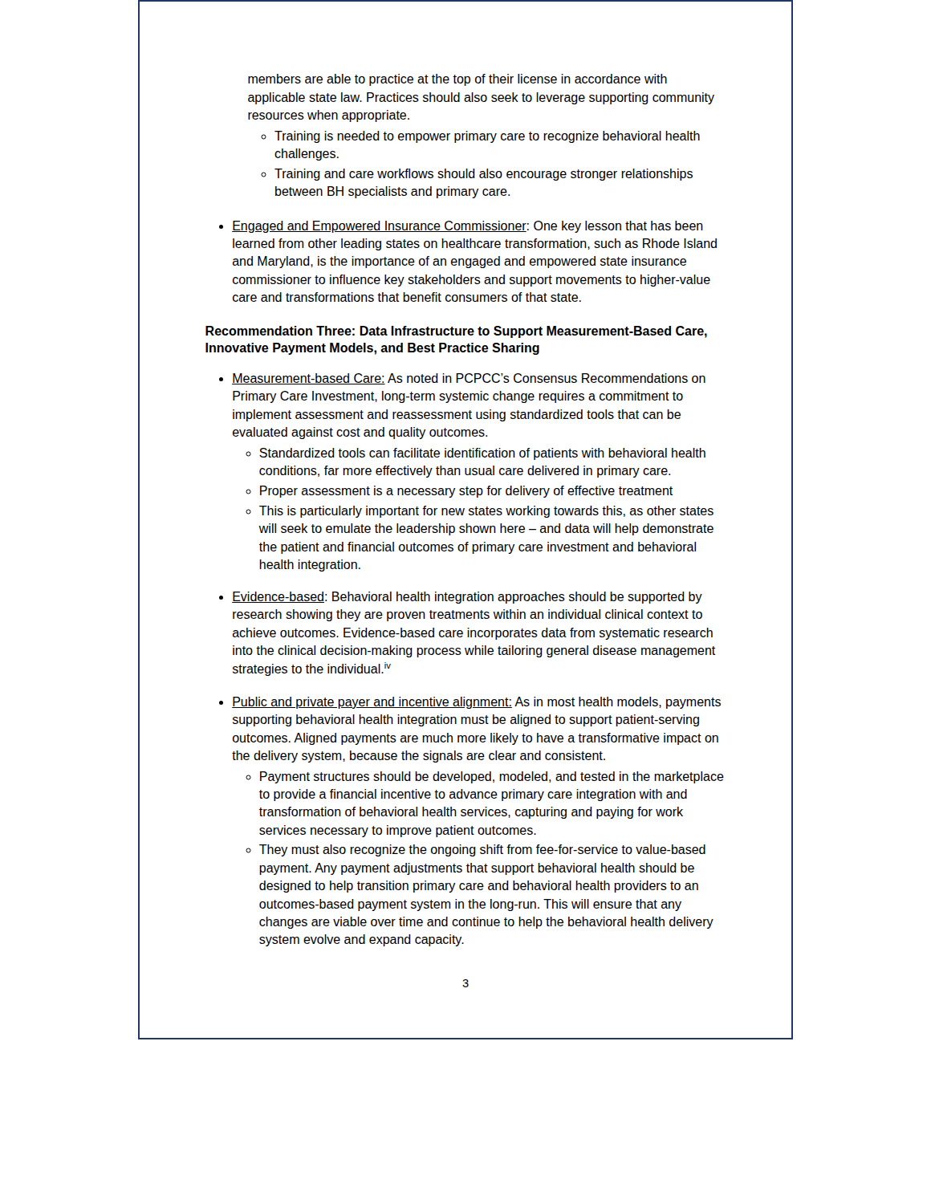members are able to practice at the top of their license in accordance with applicable state law. Practices should also seek to leverage supporting community resources when appropriate.
Training is needed to empower primary care to recognize behavioral health challenges.
Training and care workflows should also encourage stronger relationships between BH specialists and primary care.
Engaged and Empowered Insurance Commissioner: One key lesson that has been learned from other leading states on healthcare transformation, such as Rhode Island and Maryland, is the importance of an engaged and empowered state insurance commissioner to influence key stakeholders and support movements to higher-value care and transformations that benefit consumers of that state.
Recommendation Three: Data Infrastructure to Support Measurement-Based Care, Innovative Payment Models, and Best Practice Sharing
Measurement-based Care: As noted in PCPCC’s Consensus Recommendations on Primary Care Investment, long-term systemic change requires a commitment to implement assessment and reassessment using standardized tools that can be evaluated against cost and quality outcomes.
Standardized tools can facilitate identification of patients with behavioral health conditions, far more effectively than usual care delivered in primary care.
Proper assessment is a necessary step for delivery of effective treatment
This is particularly important for new states working towards this, as other states will seek to emulate the leadership shown here – and data will help demonstrate the patient and financial outcomes of primary care investment and behavioral health integration.
Evidence-based: Behavioral health integration approaches should be supported by research showing they are proven treatments within an individual clinical context to achieve outcomes. Evidence-based care incorporates data from systematic research into the clinical decision-making process while tailoring general disease management strategies to the individual.iv
Public and private payer and incentive alignment: As in most health models, payments supporting behavioral health integration must be aligned to support patient-serving outcomes. Aligned payments are much more likely to have a transformative impact on the delivery system, because the signals are clear and consistent.
Payment structures should be developed, modeled, and tested in the marketplace to provide a financial incentive to advance primary care integration with and transformation of behavioral health services, capturing and paying for work services necessary to improve patient outcomes.
They must also recognize the ongoing shift from fee-for-service to value-based payment. Any payment adjustments that support behavioral health should be designed to help transition primary care and behavioral health providers to an outcomes-based payment system in the long-run. This will ensure that any changes are viable over time and continue to help the behavioral health delivery system evolve and expand capacity.
3